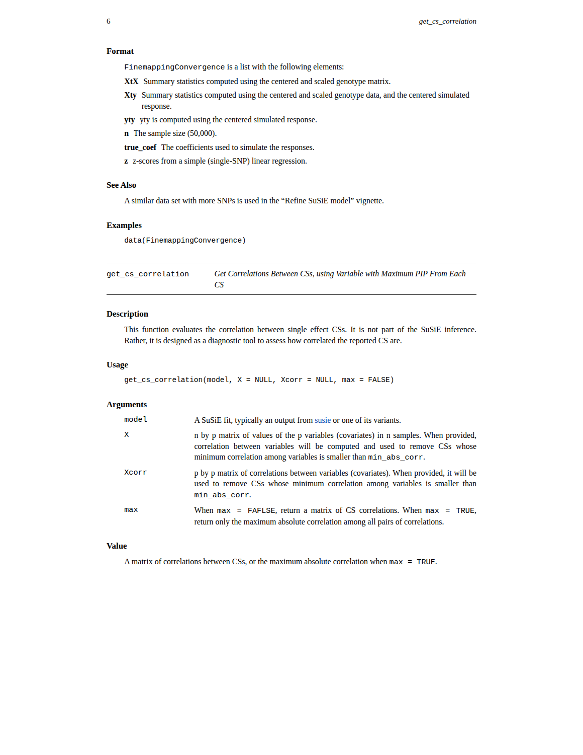6 get_cs_correlation
Format
FinemappingConvergence is a list with the following elements:
XtX
Summary statistics computed using the centered and scaled genotype matrix.
Xty
Summary statistics computed using the centered and scaled genotype data, and the centered simulated response.
yty
yty is computed using the centered simulated response.
n
The sample size (50,000).
true_coef
The coefficients used to simulate the responses.
z
z-scores from a simple (single-SNP) linear regression.
See Also
A similar data set with more SNPs is used in the “Refine SuSiE model” vignette.
Examples
data(FinemappingConvergence)
get_cs_correlation
Get Correlations Between CSs, using Variable with Maximum PIP From Each CS
Description
This function evaluates the correlation between single effect CSs. It is not part of the SuSiE inference. Rather, it is designed as a diagnostic tool to assess how correlated the reported CS are.
Usage
get_cs_correlation(model, X = NULL, Xcorr = NULL, max = FALSE)
Arguments
model
A SuSiE fit, typically an output from susie or one of its variants.
X
n by p matrix of values of the p variables (covariates) in n samples. When provided, correlation between variables will be computed and used to remove CSs whose minimum correlation among variables is smaller than min_abs_corr.
Xcorr
p by p matrix of correlations between variables (covariates). When provided, it will be used to remove CSs whose minimum correlation among variables is smaller than min_abs_corr.
max
When max = FAFLSE, return a matrix of CS correlations. When max = TRUE, return only the maximum absolute correlation among all pairs of correlations.
Value
A matrix of correlations between CSs, or the maximum absolute correlation when max = TRUE.